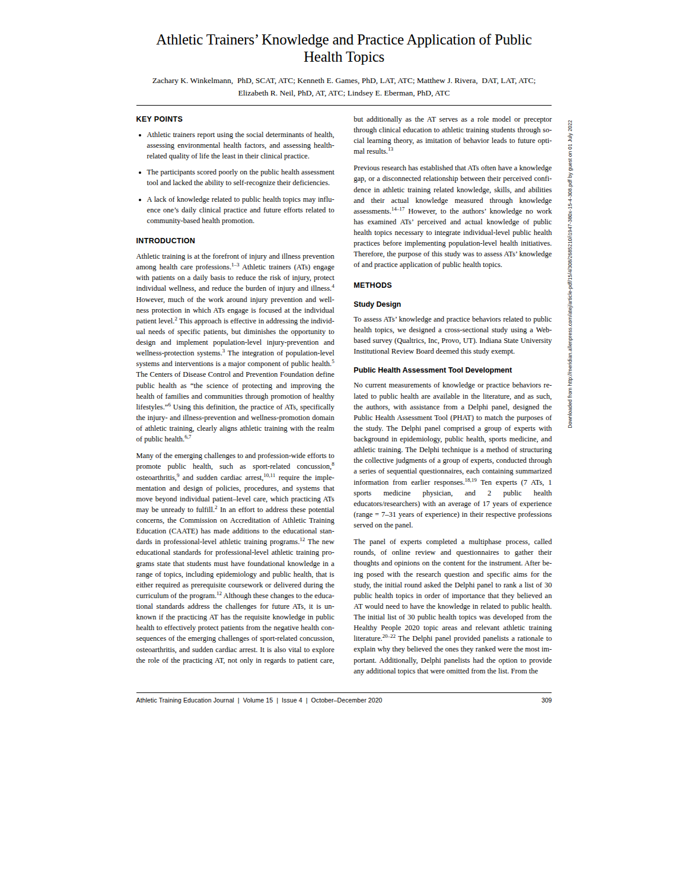Athletic Trainers’ Knowledge and Practice Application of Public Health Topics
Zachary K. Winkelmann, PhD, SCAT, ATC; Kenneth E. Games, PhD, LAT, ATC; Matthew J. Rivera, DAT, LAT, ATC;
Elizabeth R. Neil, PhD, AT, ATC; Lindsey E. Eberman, PhD, ATC
KEY POINTS
Athletic trainers report using the social determinants of health, assessing environmental health factors, and assessing health-related quality of life the least in their clinical practice.
The participants scored poorly on the public health assessment tool and lacked the ability to self-recognize their deficiencies.
A lack of knowledge related to public health topics may influence one’s daily clinical practice and future efforts related to community-based health promotion.
INTRODUCTION
Athletic training is at the forefront of injury and illness prevention among health care professions.1–3 Athletic trainers (ATs) engage with patients on a daily basis to reduce the risk of injury, protect individual wellness, and reduce the burden of injury and illness.4 However, much of the work around injury prevention and wellness protection in which ATs engage is focused at the individual patient level.2 This approach is effective in addressing the individual needs of specific patients, but diminishes the opportunity to design and implement population-level injury-prevention and wellness-protection systems.3 The integration of population-level systems and interventions is a major component of public health.5 The Centers of Disease Control and Prevention Foundation define public health as “the science of protecting and improving the health of families and communities through promotion of healthy lifestyles.”6 Using this definition, the practice of ATs, specifically the injury- and illness-prevention and wellness-promotion domain of athletic training, clearly aligns athletic training with the realm of public health.6,7
Many of the emerging challenges to and profession-wide efforts to promote public health, such as sport-related concussion,8 osteoarthritis,9 and sudden cardiac arrest,10,11 require the implementation and design of policies, procedures, and systems that move beyond individual patient–level care, which practicing ATs may be unready to fulfill.2 In an effort to address these potential concerns, the Commission on Accreditation of Athletic Training Education (CAATE) has made additions to the educational standards in professional-level athletic training programs.12 The new educational standards for professional-level athletic training programs state that students must have foundational knowledge in a range of topics, including epidemiology and public health, that is either required as prerequisite coursework or delivered during the curriculum of the program.12 Although these changes to the educational standards address the challenges for future ATs, it is unknown if the practicing AT has the requisite knowledge in public health to effectively protect patients from the negative health consequences of the emerging challenges of sport-related concussion, osteoarthritis, and sudden cardiac arrest. It is also vital to explore the role of the practicing AT, not only in regards to patient care, but additionally as the AT serves as a role model or preceptor through clinical education to athletic training students through social learning theory, as imitation of behavior leads to future optimal results.13
Previous research has established that ATs often have a knowledge gap, or a disconnected relationship between their perceived confidence in athletic training related knowledge, skills, and abilities and their actual knowledge measured through knowledge assessments.14–17 However, to the authors’ knowledge no work has examined ATs’ perceived and actual knowledge of public health topics necessary to integrate individual-level public health practices before implementing population-level health initiatives. Therefore, the purpose of this study was to assess ATs’ knowledge of and practice application of public health topics.
METHODS
Study Design
To assess ATs’ knowledge and practice behaviors related to public health topics, we designed a cross-sectional study using a Web-based survey (Qualtrics, Inc, Provo, UT). Indiana State University Institutional Review Board deemed this study exempt.
Public Health Assessment Tool Development
No current measurements of knowledge or practice behaviors related to public health are available in the literature, and as such, the authors, with assistance from a Delphi panel, designed the Public Health Assessment Tool (PHAT) to match the purposes of the study. The Delphi panel comprised a group of experts with background in epidemiology, public health, sports medicine, and athletic training. The Delphi technique is a method of structuring the collective judgments of a group of experts, conducted through a series of sequential questionnaires, each containing summarized information from earlier responses.18,19 Ten experts (7 ATs, 1 sports medicine physician, and 2 public health educators/researchers) with an average of 17 years of experience (range = 7–31 years of experience) in their respective professions served on the panel.
The panel of experts completed a multiphase process, called rounds, of online review and questionnaires to gather their thoughts and opinions on the content for the instrument. After being posed with the research question and specific aims for the study, the initial round asked the Delphi panel to rank a list of 30 public health topics in order of importance that they believed an AT would need to have the knowledge in related to public health. The initial list of 30 public health topics was developed from the Healthy People 2020 topic areas and relevant athletic training literature.20–22 The Delphi panel provided panelists a rationale to explain why they believed the ones they ranked were the most important. Additionally, Delphi panelists had the option to provide any additional topics that were omitted from the list. From the
Downloaded from http://meridian.allenpress.com/atej/article-pdf/15/4/308/2685210/i1947-380x-15-4-308.pdf by guest on 01 July 2022
Athletic Training Education Journal | Volume 15 | Issue 4 | October–December 2020
309